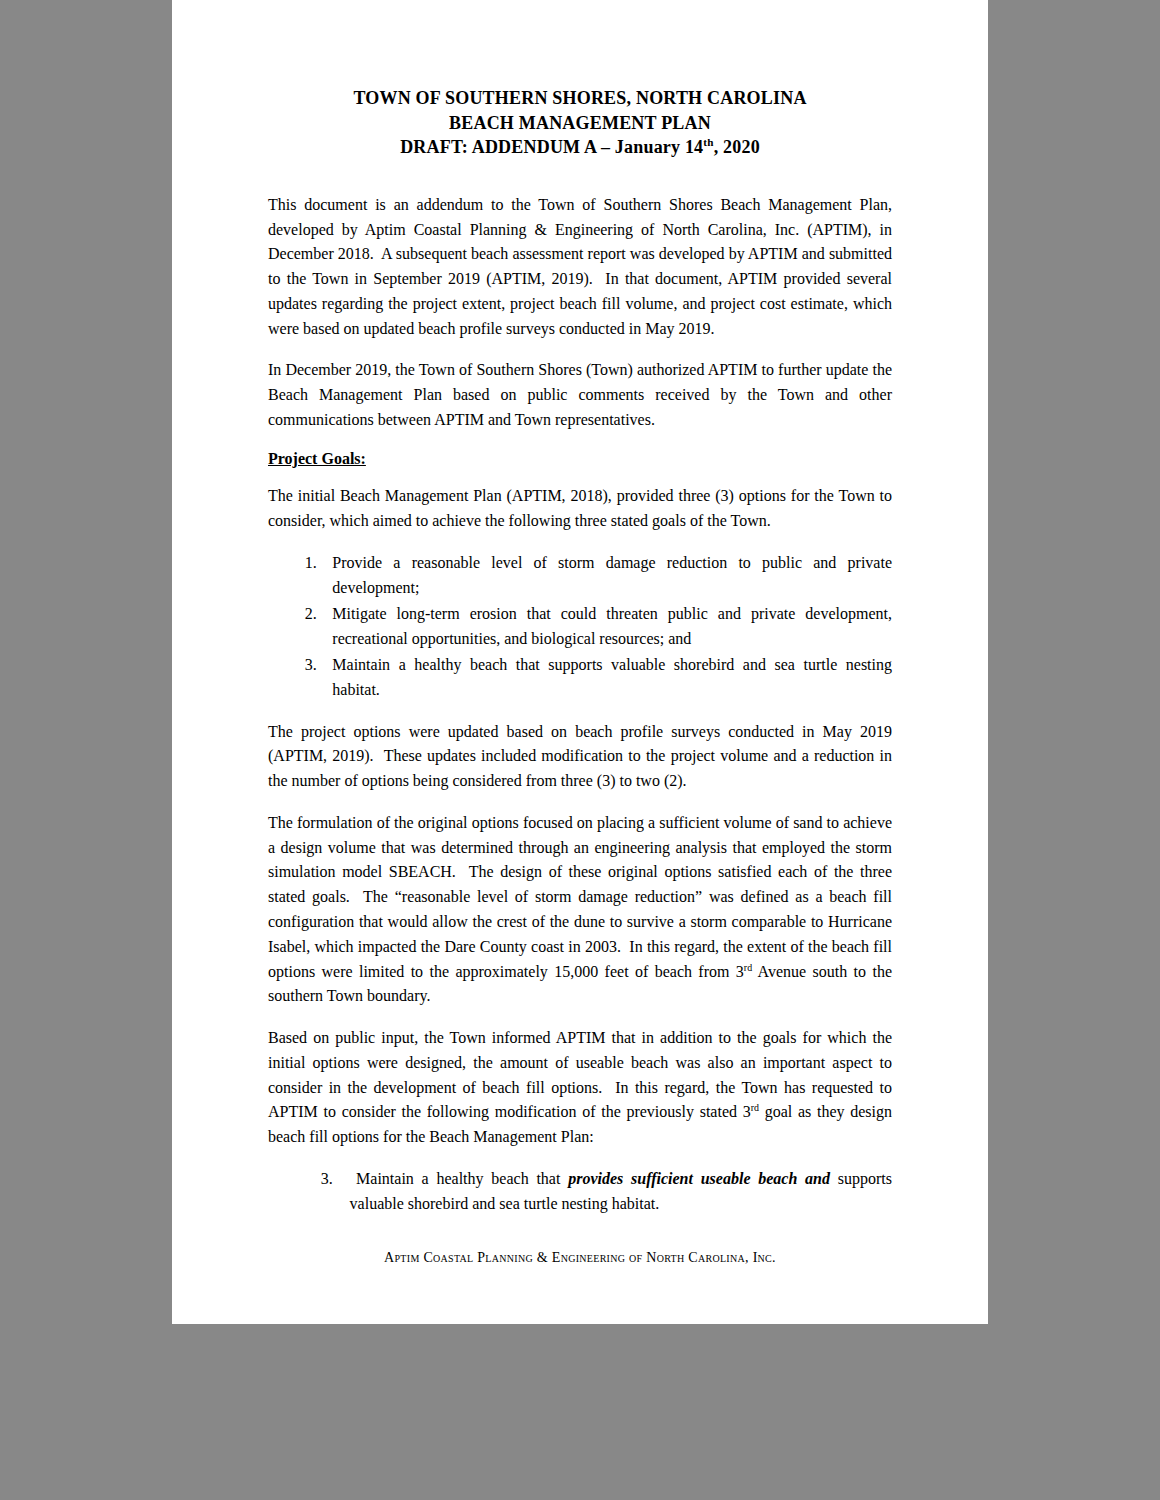TOWN OF SOUTHERN SHORES, NORTH CAROLINA BEACH MANAGEMENT PLAN DRAFT: ADDENDUM A – January 14th, 2020
This document is an addendum to the Town of Southern Shores Beach Management Plan, developed by Aptim Coastal Planning & Engineering of North Carolina, Inc. (APTIM), in December 2018. A subsequent beach assessment report was developed by APTIM and submitted to the Town in September 2019 (APTIM, 2019). In that document, APTIM provided several updates regarding the project extent, project beach fill volume, and project cost estimate, which were based on updated beach profile surveys conducted in May 2019.
In December 2019, the Town of Southern Shores (Town) authorized APTIM to further update the Beach Management Plan based on public comments received by the Town and other communications between APTIM and Town representatives.
Project Goals:
The initial Beach Management Plan (APTIM, 2018), provided three (3) options for the Town to consider, which aimed to achieve the following three stated goals of the Town.
Provide a reasonable level of storm damage reduction to public and private development;
Mitigate long-term erosion that could threaten public and private development, recreational opportunities, and biological resources; and
Maintain a healthy beach that supports valuable shorebird and sea turtle nesting habitat.
The project options were updated based on beach profile surveys conducted in May 2019 (APTIM, 2019). These updates included modification to the project volume and a reduction in the number of options being considered from three (3) to two (2).
The formulation of the original options focused on placing a sufficient volume of sand to achieve a design volume that was determined through an engineering analysis that employed the storm simulation model SBEACH. The design of these original options satisfied each of the three stated goals. The “reasonable level of storm damage reduction” was defined as a beach fill configuration that would allow the crest of the dune to survive a storm comparable to Hurricane Isabel, which impacted the Dare County coast in 2003. In this regard, the extent of the beach fill options were limited to the approximately 15,000 feet of beach from 3rd Avenue south to the southern Town boundary.
Based on public input, the Town informed APTIM that in addition to the goals for which the initial options were designed, the amount of useable beach was also an important aspect to consider in the development of beach fill options. In this regard, the Town has requested to APTIM to consider the following modification of the previously stated 3rd goal as they design beach fill options for the Beach Management Plan:
3. Maintain a healthy beach that provides sufficient useable beach and supports valuable shorebird and sea turtle nesting habitat.
Aptim Coastal Planning & Engineering of North Carolina, Inc.